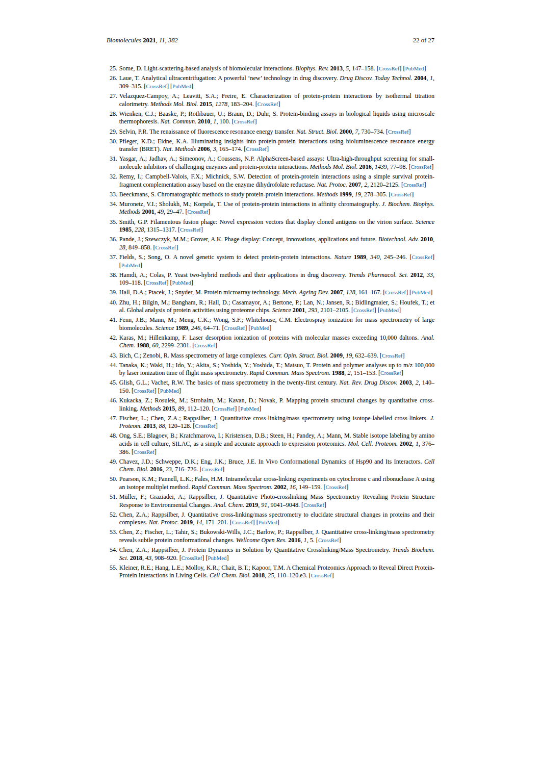Biomolecules 2021, 11, 382
22 of 27
25. Some, D. Light-scattering-based analysis of biomolecular interactions. Biophys. Rev. 2013, 5, 147–158. [CrossRef] [PubMed]
26. Laue, T. Analytical ultracentrifugation: A powerful ‘new’ technology in drug discovery. Drug Discov. Today Technol. 2004, 1, 309–315. [CrossRef] [PubMed]
27. Velazquez-Campoy, A.; Leavitt, S.A.; Freire, E. Characterization of protein-protein interactions by isothermal titration calorimetry. Methods Mol. Biol. 2015, 1278, 183–204. [CrossRef]
28. Wienken, C.J.; Baaske, P.; Rothbauer, U.; Braun, D.; Duhr, S. Protein-binding assays in biological liquids using microscale thermophoresis. Nat. Commun. 2010, 1, 100. [CrossRef]
29. Selvin, P.R. The renaissance of fluorescence resonance energy transfer. Nat. Struct. Biol. 2000, 7, 730–734. [CrossRef]
30. Pfleger, K.D.; Eidne, K.A. Illuminating insights into protein-protein interactions using bioluminescence resonance energy transfer (BRET). Nat. Methods 2006, 3, 165–174. [CrossRef]
31. Yasgar, A.; Jadhav, A.; Simeonov, A.; Coussens, N.P. AlphaScreen-based assays: Ultra-high-throughput screening for small-molecule inhibitors of challenging enzymes and protein-protein interactions. Methods Mol. Biol. 2016, 1439, 77–98. [CrossRef]
32. Remy, I.; Campbell-Valois, F.X.; Michnick, S.W. Detection of protein-protein interactions using a simple survival protein-fragment complementation assay based on the enzyme dihydrofolate reductase. Nat. Protoc. 2007, 2, 2120–2125. [CrossRef]
33. Beeckmans, S. Chromatographic methods to study protein-protein interactions. Methods 1999, 19, 278–305. [CrossRef]
34. Muronetz, V.I.; Sholukh, M.; Korpela, T. Use of protein-protein interactions in affinity chromatography. J. Biochem. Biophys. Methods 2001, 49, 29–47. [CrossRef]
35. Smith, G.P. Filamentous fusion phage: Novel expression vectors that display cloned antigens on the virion surface. Science 1985, 228, 1315–1317. [CrossRef]
36. Pande, J.; Szewczyk, M.M.; Grover, A.K. Phage display: Concept, innovations, applications and future. Biotechnol. Adv. 2010, 28, 849–858. [CrossRef]
37. Fields, S.; Song, O. A novel genetic system to detect protein-protein interactions. Nature 1989, 340, 245–246. [CrossRef] [PubMed]
38. Hamdi, A.; Colas, P. Yeast two-hybrid methods and their applications in drug discovery. Trends Pharmacol. Sci. 2012, 33, 109–118. [CrossRef] [PubMed]
39. Hall, D.A.; Ptacek, J.; Snyder, M. Protein microarray technology. Mech. Ageing Dev. 2007, 128, 161–167. [CrossRef] [PubMed]
40. Zhu, H.; Bilgin, M.; Bangham, R.; Hall, D.; Casamayor, A.; Bertone, P.; Lan, N.; Jansen, R.; Bidlingmaier, S.; Houfek, T.; et al. Global analysis of protein activities using proteome chips. Science 2001, 293, 2101–2105. [CrossRef] [PubMed]
41. Fenn, J.B.; Mann, M.; Meng, C.K.; Wong, S.F.; Whitehouse, C.M. Electrospray ionization for mass spectrometry of large biomolecules. Science 1989, 246, 64–71. [CrossRef] [PubMed]
42. Karas, M.; Hillenkamp, F. Laser desorption ionization of proteins with molecular masses exceeding 10,000 daltons. Anal. Chem. 1988, 60, 2299–2301. [CrossRef]
43. Bich, C.; Zenobi, R. Mass spectrometry of large complexes. Curr. Opin. Struct. Biol. 2009, 19, 632–639. [CrossRef]
44. Tanaka, K.; Waki, H.; Ido, Y.; Akita, S.; Yoshida, Y.; Yoshida, T.; Matsuo, T. Protein and polymer analyses up to m/z 100,000 by laser ionization time of flight mass spectrometry. Rapid Commun. Mass Spectrom. 1988, 2, 151–153. [CrossRef]
45. Glish, G.L.; Vachet, R.W. The basics of mass spectrometry in the twenty-first century. Nat. Rev. Drug Discov. 2003, 2, 140–150. [CrossRef] [PubMed]
46. Kukacka, Z.; Rosulek, M.; Strohalm, M.; Kavan, D.; Novak, P. Mapping protein structural changes by quantitative cross-linking. Methods 2015, 89, 112–120. [CrossRef] [PubMed]
47. Fischer, L.; Chen, Z.A.; Rappsilber, J. Quantitative cross-linking/mass spectrometry using isotope-labelled cross-linkers. J. Proteom. 2013, 88, 120–128. [CrossRef]
48. Ong, S.E.; Blagoev, B.; Kratchmarova, I.; Kristensen, D.B.; Steen, H.; Pandey, A.; Mann, M. Stable isotope labeling by amino acids in cell culture, SILAC, as a simple and accurate approach to expression proteomics. Mol. Cell. Proteom. 2002, 1, 376–386. [CrossRef]
49. Chavez, J.D.; Schweppe, D.K.; Eng, J.K.; Bruce, J.E. In Vivo Conformational Dynamics of Hsp90 and Its Interactors. Cell Chem. Biol. 2016, 23, 716–726. [CrossRef]
50. Pearson, K.M.; Pannell, L.K.; Fales, H.M. Intramolecular cross-linking experiments on cytochrome c and ribonuclease A using an isotope multiplet method. Rapid Commun. Mass Spectrom. 2002, 16, 149–159. [CrossRef]
51. Müller, F.; Graziadei, A.; Rappsilber, J. Quantitative Photo-crosslinking Mass Spectrometry Revealing Protein Structure Response to Environmental Changes. Anal. Chem. 2019, 91, 9041–9048. [CrossRef]
52. Chen, Z.A.; Rappsilber, J. Quantitative cross-linking/mass spectrometry to elucidate structural changes in proteins and their complexes. Nat. Protoc. 2019, 14, 171–201. [CrossRef] [PubMed]
53. Chen, Z.; Fischer, L.; Tahir, S.; Bukowski-Wills, J.C.; Barlow, P.; Rappsilber, J. Quantitative cross-linking/mass spectrometry reveals subtle protein conformational changes. Wellcome Open Res. 2016, 1, 5. [CrossRef]
54. Chen, Z.A.; Rappsilber, J. Protein Dynamics in Solution by Quantitative Crosslinking/Mass Spectrometry. Trends Biochem. Sci. 2018, 43, 908–920. [CrossRef] [PubMed]
55. Kleiner, R.E.; Hang, L.E.; Molloy, K.R.; Chait, B.T.; Kapoor, T.M. A Chemical Proteomics Approach to Reveal Direct Protein-Protein Interactions in Living Cells. Cell Chem. Biol. 2018, 25, 110–120.e3. [CrossRef]